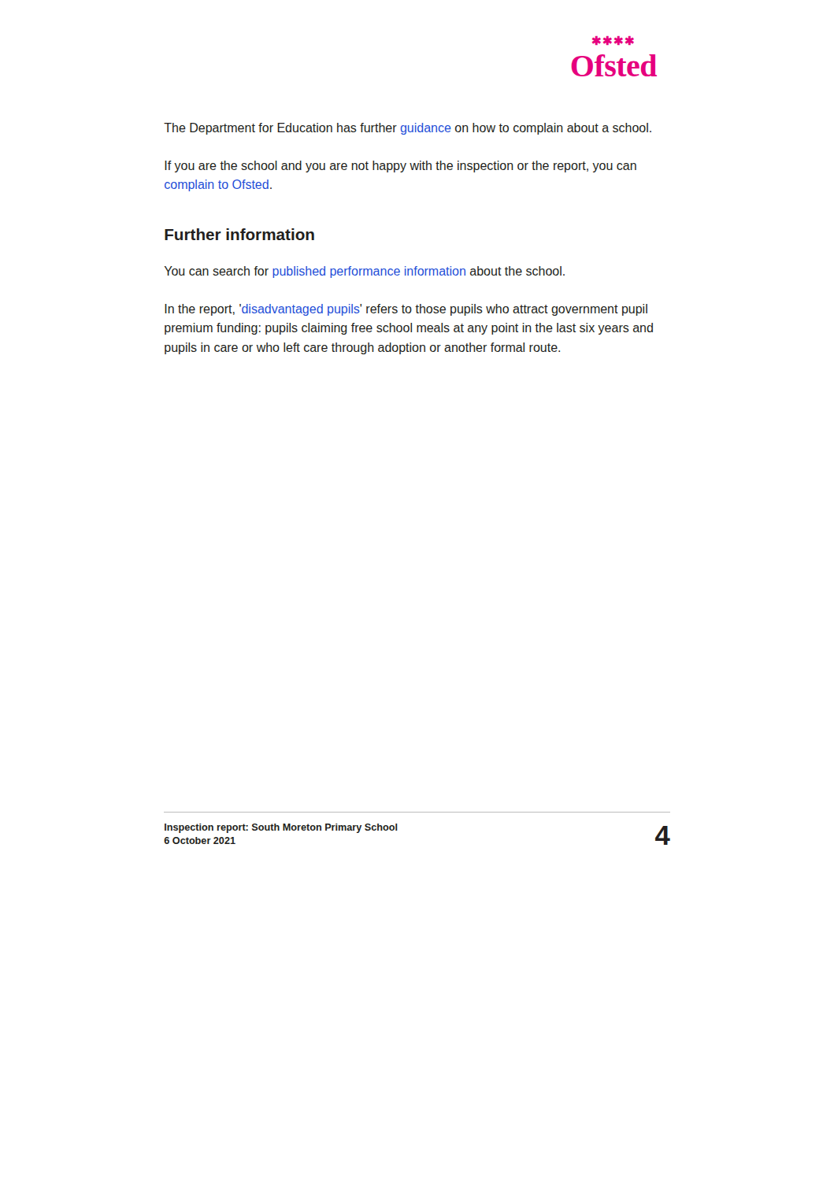✱✱✱✱
Ofsted
The Department for Education has further guidance on how to complain about a school.
If you are the school and you are not happy with the inspection or the report, you can complain to Ofsted.
Further information
You can search for published performance information about the school.
In the report, 'disadvantaged pupils' refers to those pupils who attract government pupil premium funding: pupils claiming free school meals at any point in the last six years and pupils in care or who left care through adoption or another formal route.
Inspection report: South Moreton Primary School
6 October 2021
4